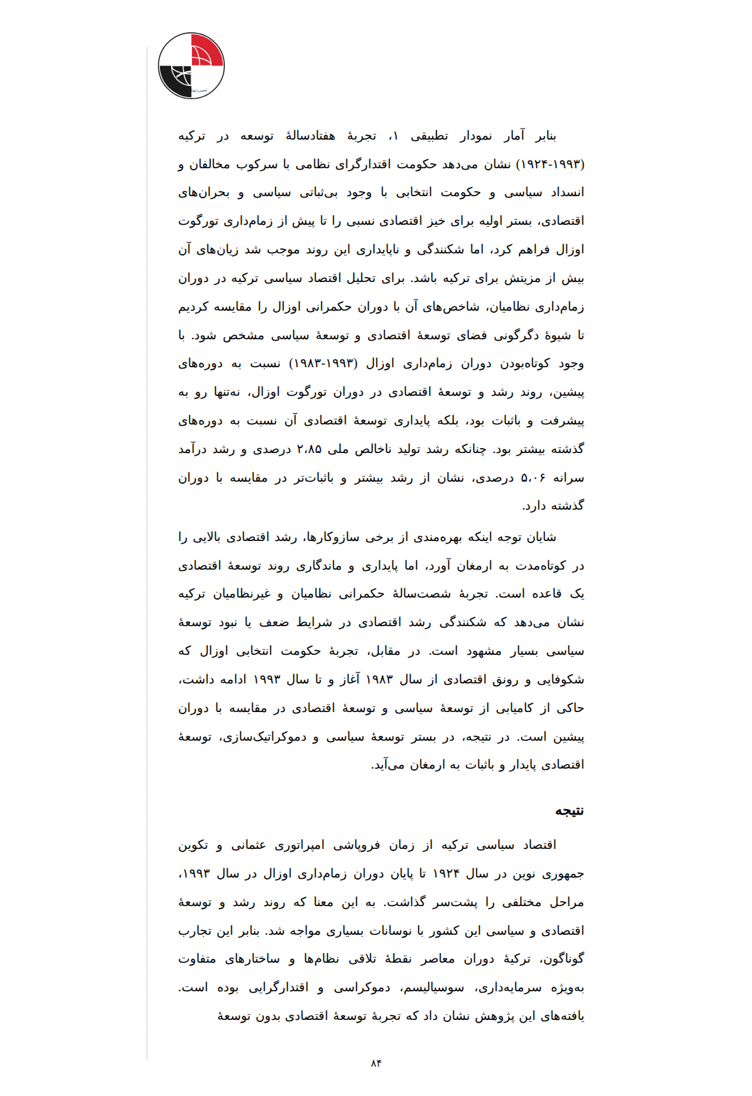انجمن ژئوپلیتیک ایران
بنابر آمار نمودار تطبیقی ۱، تجربهٔ هفتادسالهٔ توسعه در ترکیه (۱۹۹۳-۱۹۲۴) نشان می‌دهد حکومت اقتدارگرای نظامی با سرکوب مخالفان و انسداد سیاسی و حکومت انتخابی با وجود بی‌ثباتی سیاسی و بحران‌های اقتصادی، بستر اولیه برای خیز اقتصادی نسبی را تا پیش از زمام‌داری تورگوت اوزال فراهم کرد، اما شکنندگی و ناپایداری این روند موجب شد زیان‌های آن بیش از مزیتش برای ترکیه باشد. برای تحلیل اقتصاد سیاسی ترکیه در دوران زمام‌داری نظامیان، شاخص‌های آن با دوران حکمرانی اوزال را مقایسه کردیم تا شیوهٔ دگرگونی فضای توسعهٔ اقتصادی و توسعهٔ سیاسی مشخص شود. با وجود کوتاه‌بودن دوران زمام‌داری اوزال (۱۹۹۳-۱۹۸۳) نسبت به دوره‌های پیشین، روند رشد و توسعهٔ اقتصادی در دوران تورگوت اوزال، نه‌تنها رو به پیشرفت و باثبات بود، بلکه پایداری توسعهٔ اقتصادی آن نسبت به دوره‌های گذشته بیشتر بود. چنانکه رشد تولید ناخالص ملی ۲،۸۵ درصدی و رشد درآمد سرانه ۵،۰۶ درصدی، نشان از رشد بیشتر و باثبات‌تر در مقایسه با دوران گذشته دارد.
شایان توجه اینکه بهره‌مندی از برخی سازوکارها، رشد اقتصادی بالایی را در کوتاه‌مدت به ارمغان آورد، اما پایداری و ماندگاری روند توسعهٔ اقتصادی یک قاعده است. تجربهٔ شصت‌سالهٔ حکمرانی نظامیان و غیرنظامیان ترکیه نشان می‌دهد که شکنندگی رشد اقتصادی در شرایط ضعف یا نبود توسعهٔ سیاسی بسیار مشهود است. در مقابل، تجربهٔ حکومت انتخابی اوزال که شکوفایی و رونق اقتصادی از سال ۱۹۸۳ آغاز و تا سال ۱۹۹۳ ادامه داشت، حاکی از کامیابی از توسعهٔ سیاسی و توسعهٔ اقتصادی در مقایسه با دوران پیشین است. در نتیجه، در بستر توسعهٔ سیاسی و دموکراتیک‌سازی، توسعهٔ اقتصادی پایدار و باثبات به ارمغان می‌آید.
نتیجه
اقتصاد سیاسی ترکیه از زمان فروپاشی امپراتوری عثمانی و تکوین جمهوری نوین در سال ۱۹۲۴ تا پایان دوران زمام‌داری اوزال در سال ۱۹۹۳، مراحل مختلفی را پشت‌سر گذاشت. به این معنا که روند رشد و توسعهٔ اقتصادی و سیاسی این کشور با نوسانات بسیاری مواجه شد. بنابر این تجارب گوناگون، ترکیهٔ دوران معاصر نقطهٔ تلاقی نظام‌ها و ساختارهای متفاوت به‌ویژه سرمایه‌داری، سوسیالیسم، دموکراسی و اقتدارگرایی بوده است. یافته‌های این پژوهش نشان داد که تجربهٔ توسعهٔ اقتصادی بدون توسعهٔ
۸۴